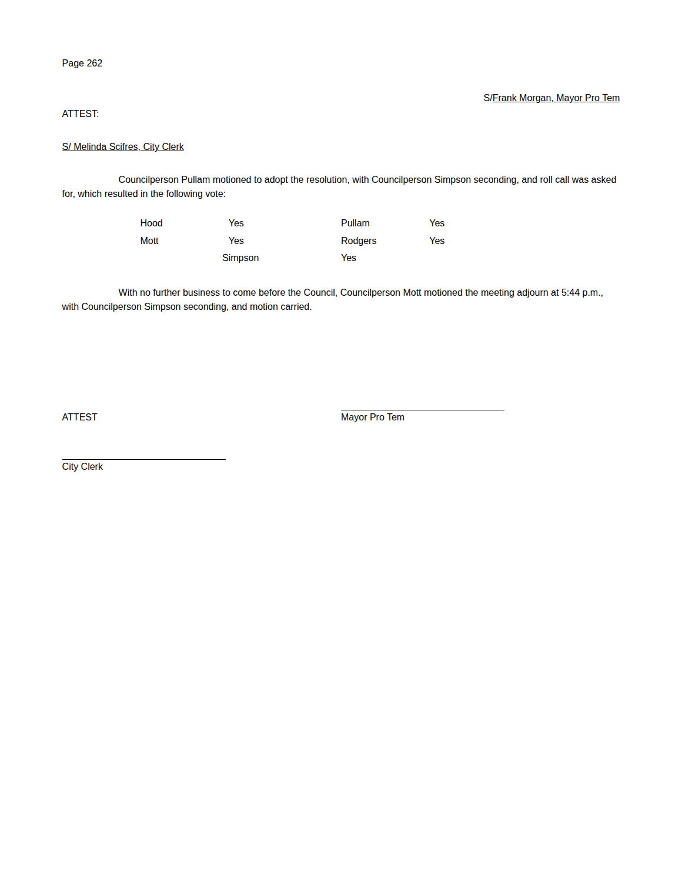Page 262
S/Frank Morgan, Mayor Pro Tem
ATTEST:
S/ Melinda Scifres, City Clerk
Councilperson Pullam motioned to adopt the resolution, with Councilperson Simpson seconding, and roll call was asked for, which resulted in the following vote:
| Hood | Yes | Pullam | Yes |
| Mott | Yes | Rodgers | Yes |
| Simpson | Yes |
With no further business to come before the Council, Councilperson Mott motioned the meeting adjourn at 5:44 p.m., with Councilperson Simpson seconding, and motion carried.
| ATTEST | Mayor Pro Tem |
City Clerk